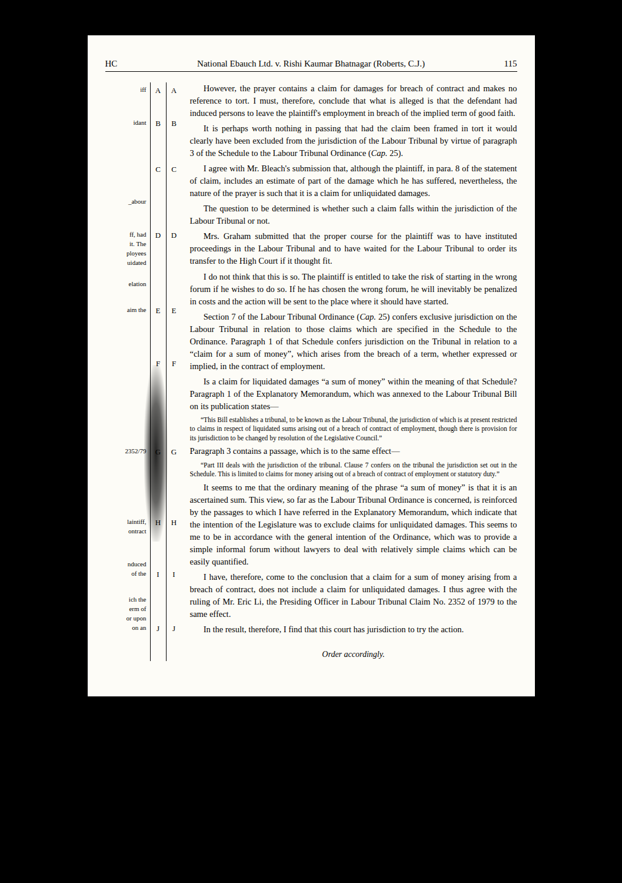HC
National Ebauch Ltd. v. Rishi Kaumar Bhatnagar (Roberts, C.J.)
115
iff
idant
_abour
ff, had
it. The
ployees
uidated
elation
aim the
2352/79
laintiff,
ontract
nduced
of the
ich the
erm of
or upon
on an
A
B
C
D
E
F
G
H
I
J
A
B
C
D
E
F
G
H
I
J
However, the prayer contains a claim for damages for breach of contract and makes no reference to tort. I must, therefore, conclude that what is alleged is that the defendant had induced persons to leave the plaintiff's employment in breach of the implied term of good faith.
It is perhaps worth nothing in passing that had the claim been framed in tort it would clearly have been excluded from the jurisdiction of the Labour Tribunal by virtue of paragraph 3 of the Schedule to the Labour Tribunal Ordinance (Cap. 25).
I agree with Mr. Bleach's submission that, although the plaintiff, in para. 8 of the statement of claim, includes an estimate of part of the damage which he has suffered, nevertheless, the nature of the prayer is such that it is a claim for unliquidated damages.
The question to be determined is whether such a claim falls within the jurisdiction of the Labour Tribunal or not.
Mrs. Graham submitted that the proper course for the plaintiff was to have instituted proceedings in the Labour Tribunal and to have waited for the Labour Tribunal to order its transfer to the High Court if it thought fit.
I do not think that this is so. The plaintiff is entitled to take the risk of starting in the wrong forum if he wishes to do so. If he has chosen the wrong forum, he will inevitably be penalized in costs and the action will be sent to the place where it should have started.
Section 7 of the Labour Tribunal Ordinance (Cap. 25) confers exclusive jurisdiction on the Labour Tribunal in relation to those claims which are specified in the Schedule to the Ordinance. Paragraph 1 of that Schedule confers jurisdiction on the Tribunal in relation to a “claim for a sum of money”, which arises from the breach of a term, whether expressed or implied, in the contract of employment.
Is a claim for liquidated damages “a sum of money” within the meaning of that Schedule? Paragraph 1 of the Explanatory Memorandum, which was annexed to the Labour Tribunal Bill on its publication states—
“This Bill establishes a tribunal, to be known as the Labour Tribunal, the jurisdiction of which is at present restricted to claims in respect of liquidated sums arising out of a breach of contract of employment, though there is provision for its jurisdiction to be changed by resolution of the Legislative Council.”
Paragraph 3 contains a passage, which is to the same effect—
“Part III deals with the jurisdiction of the tribunal. Clause 7 confers on the tribunal the jurisdiction set out in the Schedule. This is limited to claims for money arising out of a breach of contract of employment or statutory duty.”
It seems to me that the ordinary meaning of the phrase “a sum of money” is that it is an ascertained sum. This view, so far as the Labour Tribunal Ordinance is concerned, is reinforced by the passages to which I have referred in the Explanatory Memorandum, which indicate that the intention of the Legislature was to exclude claims for unliquidated damages. This seems to me to be in accordance with the general intention of the Ordinance, which was to provide a simple informal forum without lawyers to deal with relatively simple claims which can be easily quantified.
I have, therefore, come to the conclusion that a claim for a sum of money arising from a breach of contract, does not include a claim for unliquidated damages. I thus agree with the ruling of Mr. Eric Li, the Presiding Officer in Labour Tribunal Claim No. 2352 of 1979 to the same effect.
In the result, therefore, I find that this court has jurisdiction to try the action.
Order accordingly.